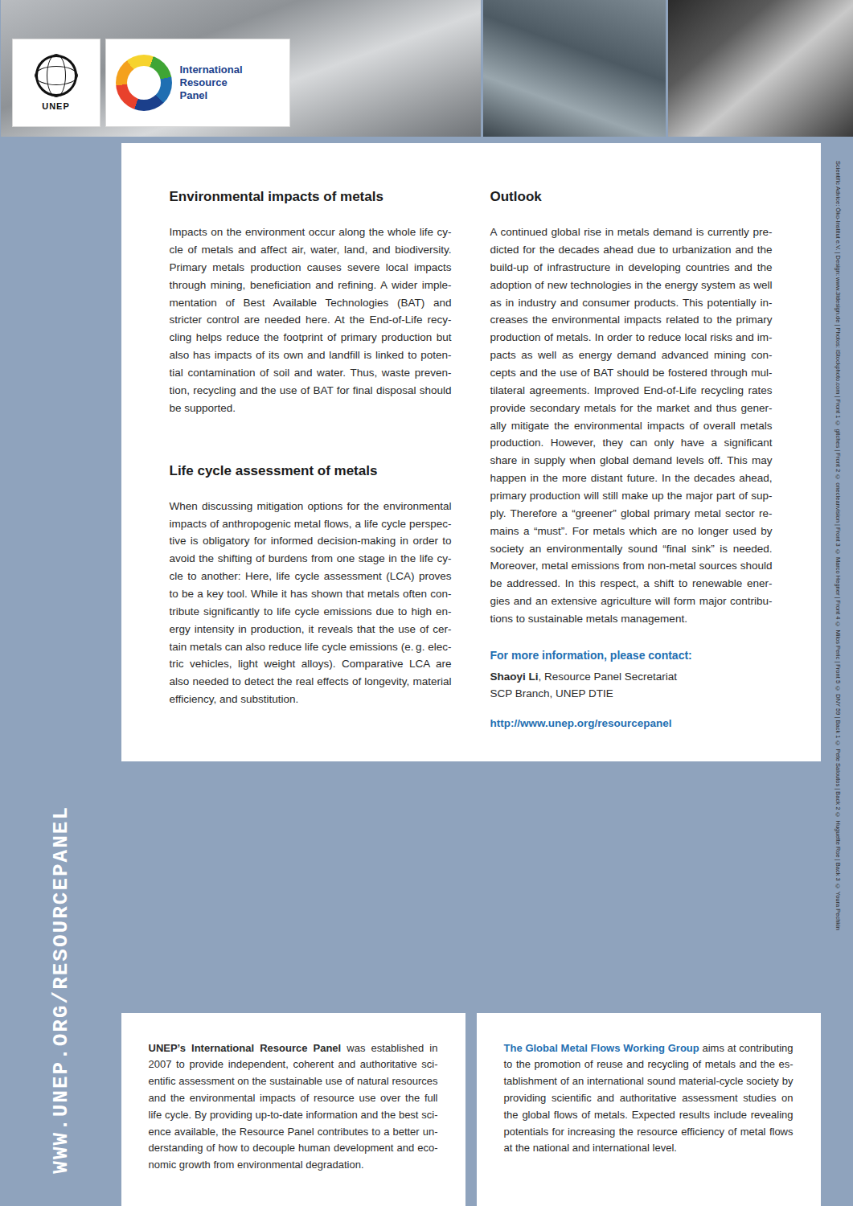UNEP
International
Resource
Panel
WWW.UNEP.ORG/RESOURCEPANEL
Scientific Advice: Öko-Institut e.V. | Design: www.3ldesign.de | Photos: iStockphoto.com | Front 1 © gitches | Front 2 © onecleanvision | Front 3 © Marco Hegner | Front 4 © Milos Peric | Front 5 © DNY 59 | Back 1 © Pete Saloutos | Back 2 © Huguette Roe | Back 3 © Youra Pechkin
Environmental impacts of metals
Impacts on the environment occur along the whole life cycle of metals and affect air, water, land, and biodiversity. Primary metals production causes severe local impacts through mining, beneficiation and refining. A wider implementation of Best Available Technologies (BAT) and stricter control are needed here. At the End-of-Life recycling helps reduce the footprint of primary production but also has impacts of its own and landfill is linked to potential contamination of soil and water. Thus, waste prevention, recycling and the use of BAT for final disposal should be supported.
Life cycle assessment of metals
When discussing mitigation options for the environmental impacts of anthropogenic metal flows, a life cycle perspective is obligatory for informed decision-making in order to avoid the shifting of burdens from one stage in the life cycle to another: Here, life cycle assessment (LCA) proves to be a key tool. While it has shown that metals often contribute significantly to life cycle emissions due to high energy intensity in production, it reveals that the use of certain metals can also reduce life cycle emissions (e. g. electric vehicles, light weight alloys). Comparative LCA are also needed to detect the real effects of longevity, material efficiency, and substitution.
Outlook
A continued global rise in metals demand is currently predicted for the decades ahead due to urbanization and the build-up of infrastructure in developing countries and the adoption of new technologies in the energy system as well as in industry and consumer products. This potentially increases the environmental impacts related to the primary production of metals. In order to reduce local risks and impacts as well as energy demand advanced mining concepts and the use of BAT should be fostered through multilateral agreements. Improved End-of-Life recycling rates provide secondary metals for the market and thus generally mitigate the environmental impacts of overall metals production. However, they can only have a significant share in supply when global demand levels off. This may happen in the more distant future. In the decades ahead, primary production will still make up the major part of supply. Therefore a “greener” global primary metal sector remains a “must”. For metals which are no longer used by society an environmentally sound “final sink” is needed. Moreover, metal emissions from non-metal sources should be addressed. In this respect, a shift to renewable energies and an extensive agriculture will form major contributions to sustainable metals management.
For more information, please contact:
Shaoyi Li, Resource Panel Secretariat
SCP Branch, UNEP DTIE
http://www.unep.org/resourcepanel
UNEP’s International Resource Panel was established in 2007 to provide independent, coherent and authoritative scientific assessment on the sustainable use of natural resources and the environmental impacts of resource use over the full life cycle. By providing up-to-date information and the best science available, the Resource Panel contributes to a better understanding of how to decouple human development and economic growth from environmental degradation.
The Global Metal Flows Working Group aims at contributing to the promotion of reuse and recycling of metals and the establishment of an international sound material-cycle society by providing scientific and authoritative assessment studies on the global flows of metals. Expected results include revealing potentials for increasing the resource efficiency of metal flows at the national and international level.